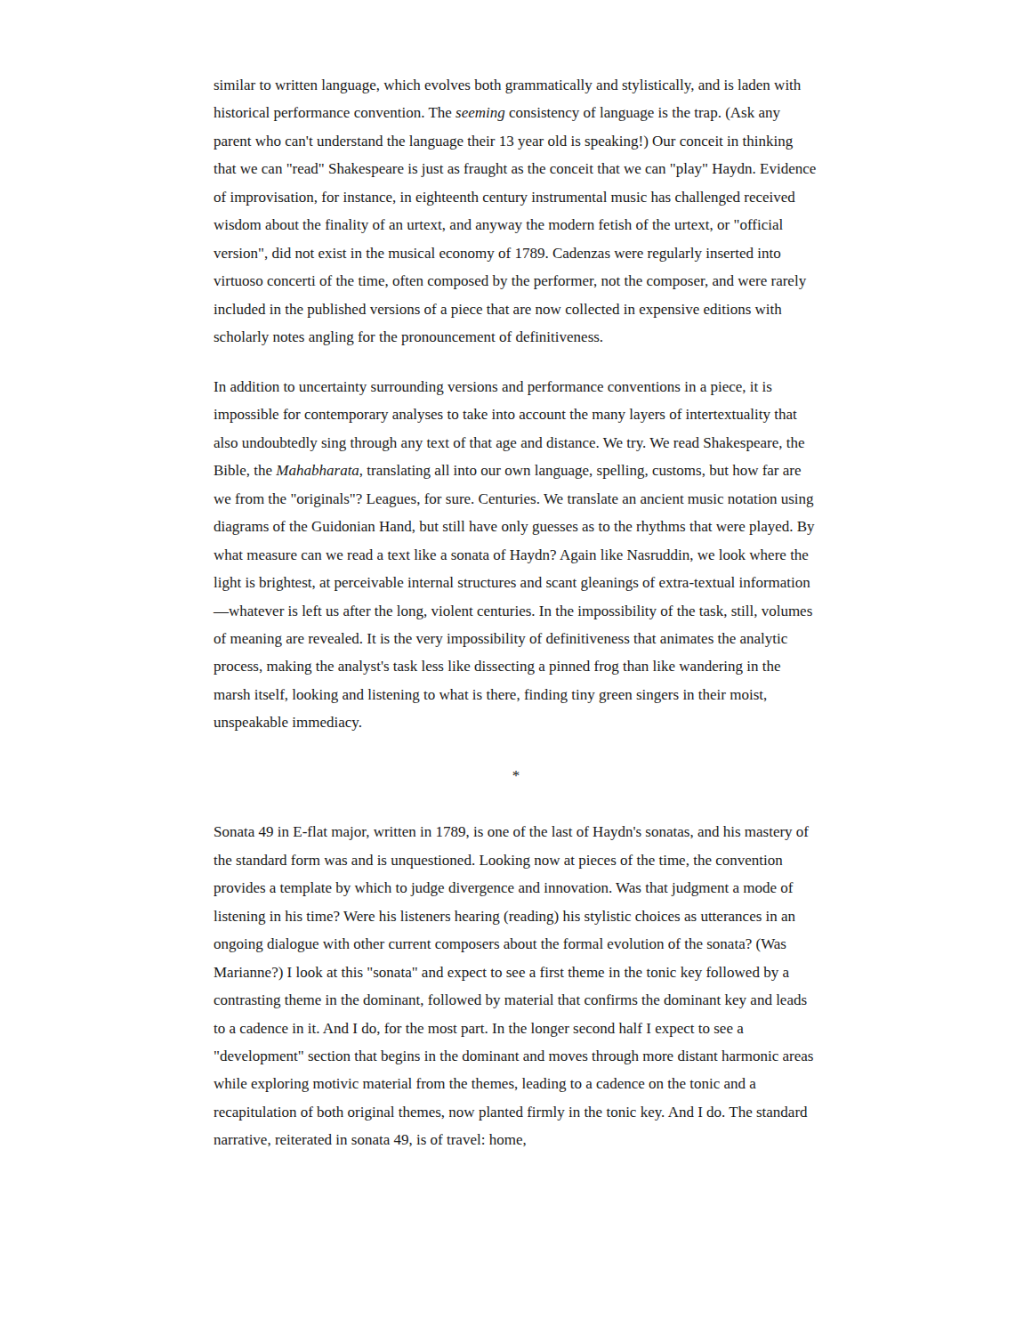similar to written language, which evolves both grammatically and stylistically, and is laden with historical performance convention. The seeming consistency of language is the trap. (Ask any parent who can't understand the language their 13 year old is speaking!) Our conceit in thinking that we can "read" Shakespeare is just as fraught as the conceit that we can "play" Haydn. Evidence of improvisation, for instance, in eighteenth century instrumental music has challenged received wisdom about the finality of an urtext, and anyway the modern fetish of the urtext, or "official version", did not exist in the musical economy of 1789. Cadenzas were regularly inserted into virtuoso concerti of the time, often composed by the performer, not the composer, and were rarely included in the published versions of a piece that are now collected in expensive editions with scholarly notes angling for the pronouncement of definitiveness.
In addition to uncertainty surrounding versions and performance conventions in a piece, it is impossible for contemporary analyses to take into account the many layers of intertextuality that also undoubtedly sing through any text of that age and distance. We try. We read Shakespeare, the Bible, the Mahabharata, translating all into our own language, spelling, customs, but how far are we from the "originals"? Leagues, for sure. Centuries. We translate an ancient music notation using diagrams of the Guidonian Hand, but still have only guesses as to the rhythms that were played. By what measure can we read a text like a sonata of Haydn? Again like Nasruddin, we look where the light is brightest, at perceivable internal structures and scant gleanings of extra-textual information—whatever is left us after the long, violent centuries. In the impossibility of the task, still, volumes of meaning are revealed. It is the very impossibility of definitiveness that animates the analytic process, making the analyst's task less like dissecting a pinned frog than like wandering in the marsh itself, looking and listening to what is there, finding tiny green singers in their moist, unspeakable immediacy.
*
Sonata 49 in E-flat major, written in 1789, is one of the last of Haydn's sonatas, and his mastery of the standard form was and is unquestioned. Looking now at pieces of the time, the convention provides a template by which to judge divergence and innovation. Was that judgment a mode of listening in his time? Were his listeners hearing (reading) his stylistic choices as utterances in an ongoing dialogue with other current composers about the formal evolution of the sonata? (Was Marianne?) I look at this "sonata" and expect to see a first theme in the tonic key followed by a contrasting theme in the dominant, followed by material that confirms the dominant key and leads to a cadence in it. And I do, for the most part. In the longer second half I expect to see a "development" section that begins in the dominant and moves through more distant harmonic areas while exploring motivic material from the themes, leading to a cadence on the tonic and a recapitulation of both original themes, now planted firmly in the tonic key. And I do. The standard narrative, reiterated in sonata 49, is of travel: home,